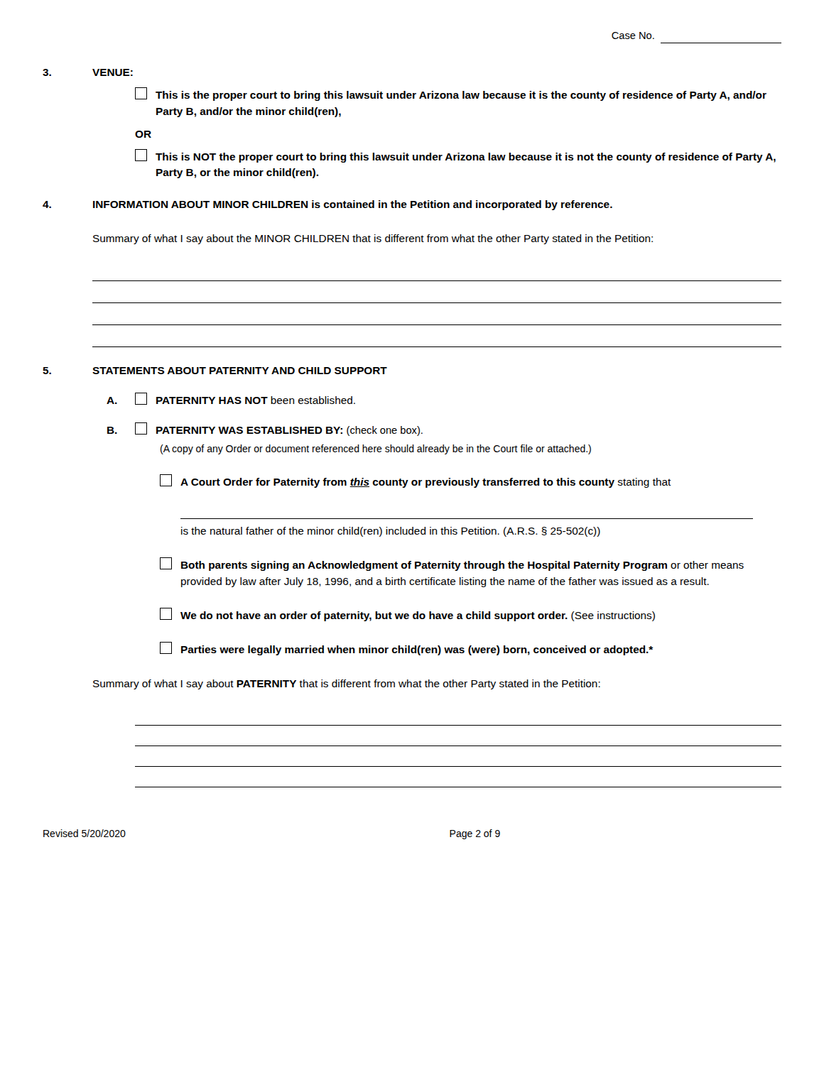Case No.
3.
VENUE:
This is the proper court to bring this lawsuit under Arizona law because it is the county of residence of Party A, and/or Party B, and/or the minor child(ren),
OR
This is NOT the proper court to bring this lawsuit under Arizona law because it is not the county of residence of Party A, Party B, or the minor child(ren).
4.
INFORMATION ABOUT MINOR CHILDREN is contained in the Petition and incorporated by reference.
Summary of what I say about the MINOR CHILDREN that is different from what the other Party stated in the Petition:
5.
STATEMENTS ABOUT PATERNITY AND CHILD SUPPORT
A.
PATERNITY HAS NOT been established.
B.
PATERNITY WAS ESTABLISHED BY: (check one box).
(A copy of any Order or document referenced here should already be in the Court file or attached.)
A Court Order for Paternity from this county or previously transferred to this county stating that
is the natural father of the minor child(ren) included in this Petition. (A.R.S. § 25-502(c))
Both parents signing an Acknowledgment of Paternity through the Hospital Paternity Program or other means provided by law after July 18, 1996, and a birth certificate listing the name of the father was issued as a result.
We do not have an order of paternity, but we do have a child support order. (See instructions)
Parties were legally married when minor child(ren) was (were) born, conceived or adopted.*
Summary of what I say about PATERNITY that is different from what the other Party stated in the Petition:
Revised 5/20/2020
Page 2 of 9